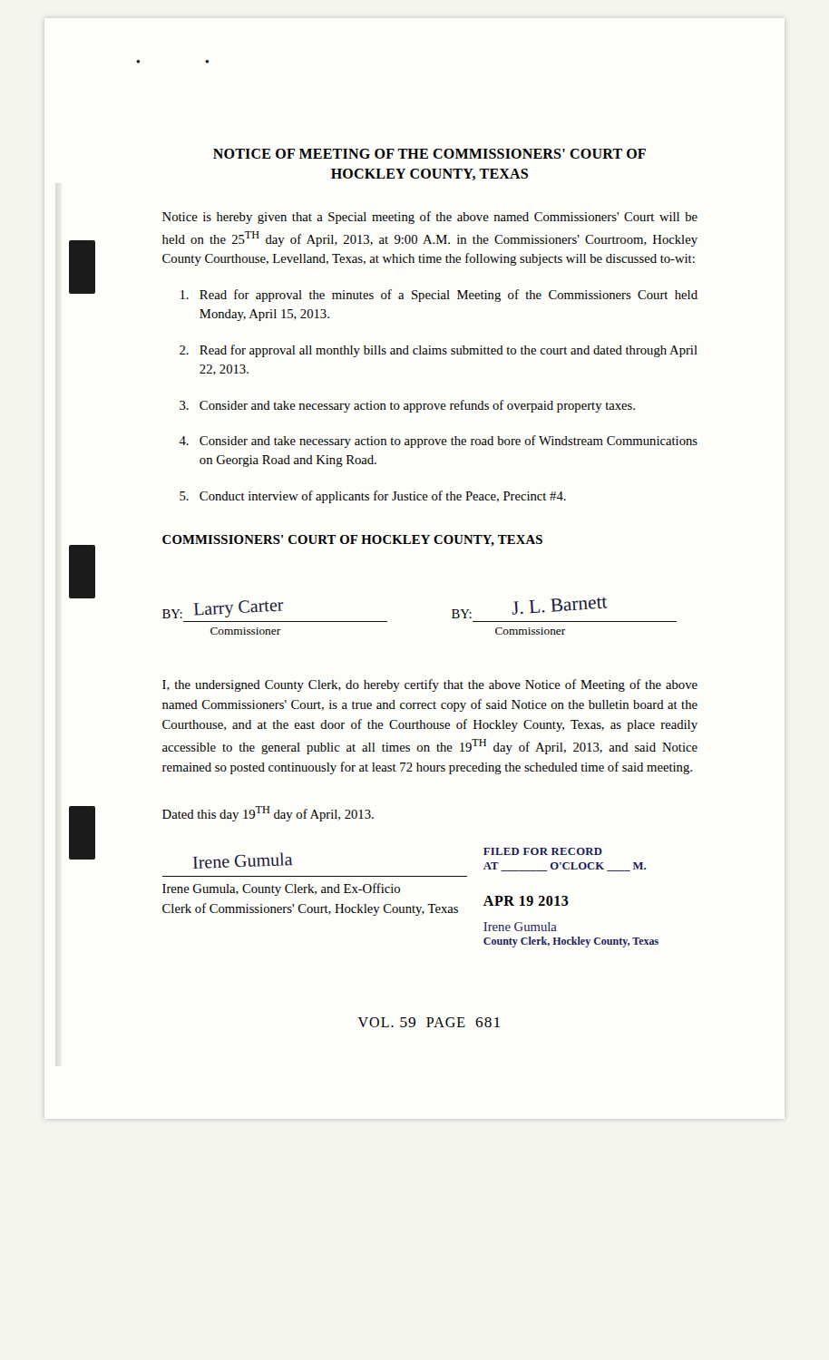• •
NOTICE OF MEETING OF THE COMMISSIONERS' COURT OF HOCKLEY COUNTY, TEXAS
Notice is hereby given that a Special meeting of the above named Commissioners' Court will be held on the 25TH day of April, 2013, at 9:00 A.M. in the Commissioners' Courtroom, Hockley County Courthouse, Levelland, Texas, at which time the following subjects will be discussed to-wit:
Read for approval the minutes of a Special Meeting of the Commissioners Court held Monday, April 15, 2013.
Read for approval all monthly bills and claims submitted to the court and dated through April 22, 2013.
Consider and take necessary action to approve refunds of overpaid property taxes.
Consider and take necessary action to approve the road bore of Windstream Communications on Georgia Road and King Road.
Conduct interview of applicants for Justice of the Peace, Precinct #4.
COMMISSIONERS' COURT OF HOCKLEY COUNTY, TEXAS
BY: Larry Carter
Commissioner
BY: J. L. Barnett
Commissioner
I, the undersigned County Clerk, do hereby certify that the above Notice of Meeting of the above named Commissioners' Court, is a true and correct copy of said Notice on the bulletin board at the Courthouse, and at the east door of the Courthouse of Hockley County, Texas, as place readily accessible to the general public at all times on the 19TH day of April, 2013, and said Notice remained so posted continuously for at least 72 hours preceding the scheduled time of said meeting.
Dated this day 19TH day of April, 2013.
Irene Gumula
Irene Gumula, County Clerk, and Ex-Officio
Clerk of Commissioners' Court, Hockley County, Texas
FILED FOR RECORD
AT ________ O'CLOCK ____ M.
APR 19 2013
Irene Gumula County Clerk, Hockley County, Texas
VOL. 59 PAGE 681